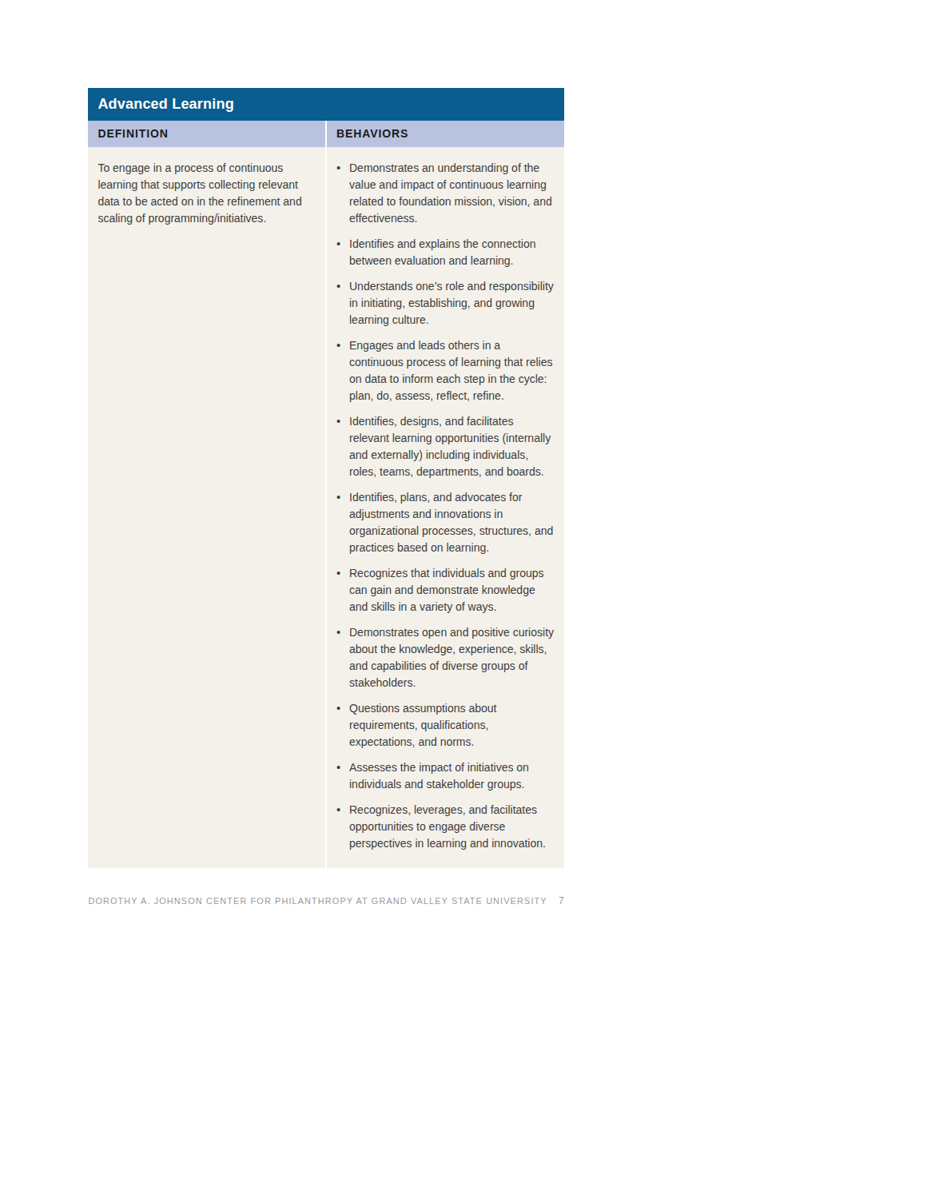Advanced Learning
| DEFINITION | BEHAVIORS |
| --- | --- |
| To engage in a process of continuous learning that supports collecting relevant data to be acted on in the refinement and scaling of programming/initiatives. | Demonstrates an understanding of the value and impact of continuous learning related to foundation mission, vision, and effectiveness. Identifies and explains the connection between evaluation and learning. Understands one’s role and responsibility in initiating, establishing, and growing learning culture. Engages and leads others in a continuous process of learning that relies on data to inform each step in the cycle: plan, do, assess, reflect, refine. Identifies, designs, and facilitates relevant learning opportunities (internally and externally) including individuals, roles, teams, departments, and boards. Identifies, plans, and advocates for adjustments and innovations in organizational processes, structures, and practices based on learning. Recognizes that individuals and groups can gain and demonstrate knowledge and skills in a variety of ways. Demonstrates open and positive curiosity about the knowledge, experience, skills, and capabilities of diverse groups of stakeholders. Questions assumptions about requirements, qualifications, expectations, and norms. Assesses the impact of initiatives on individuals and stakeholder groups. Recognizes, leverages, and facilitates opportunities to engage diverse perspectives in learning and innovation. |
Dorothy A. Johnson Center for Philanthropy at Grand Valley State University 7